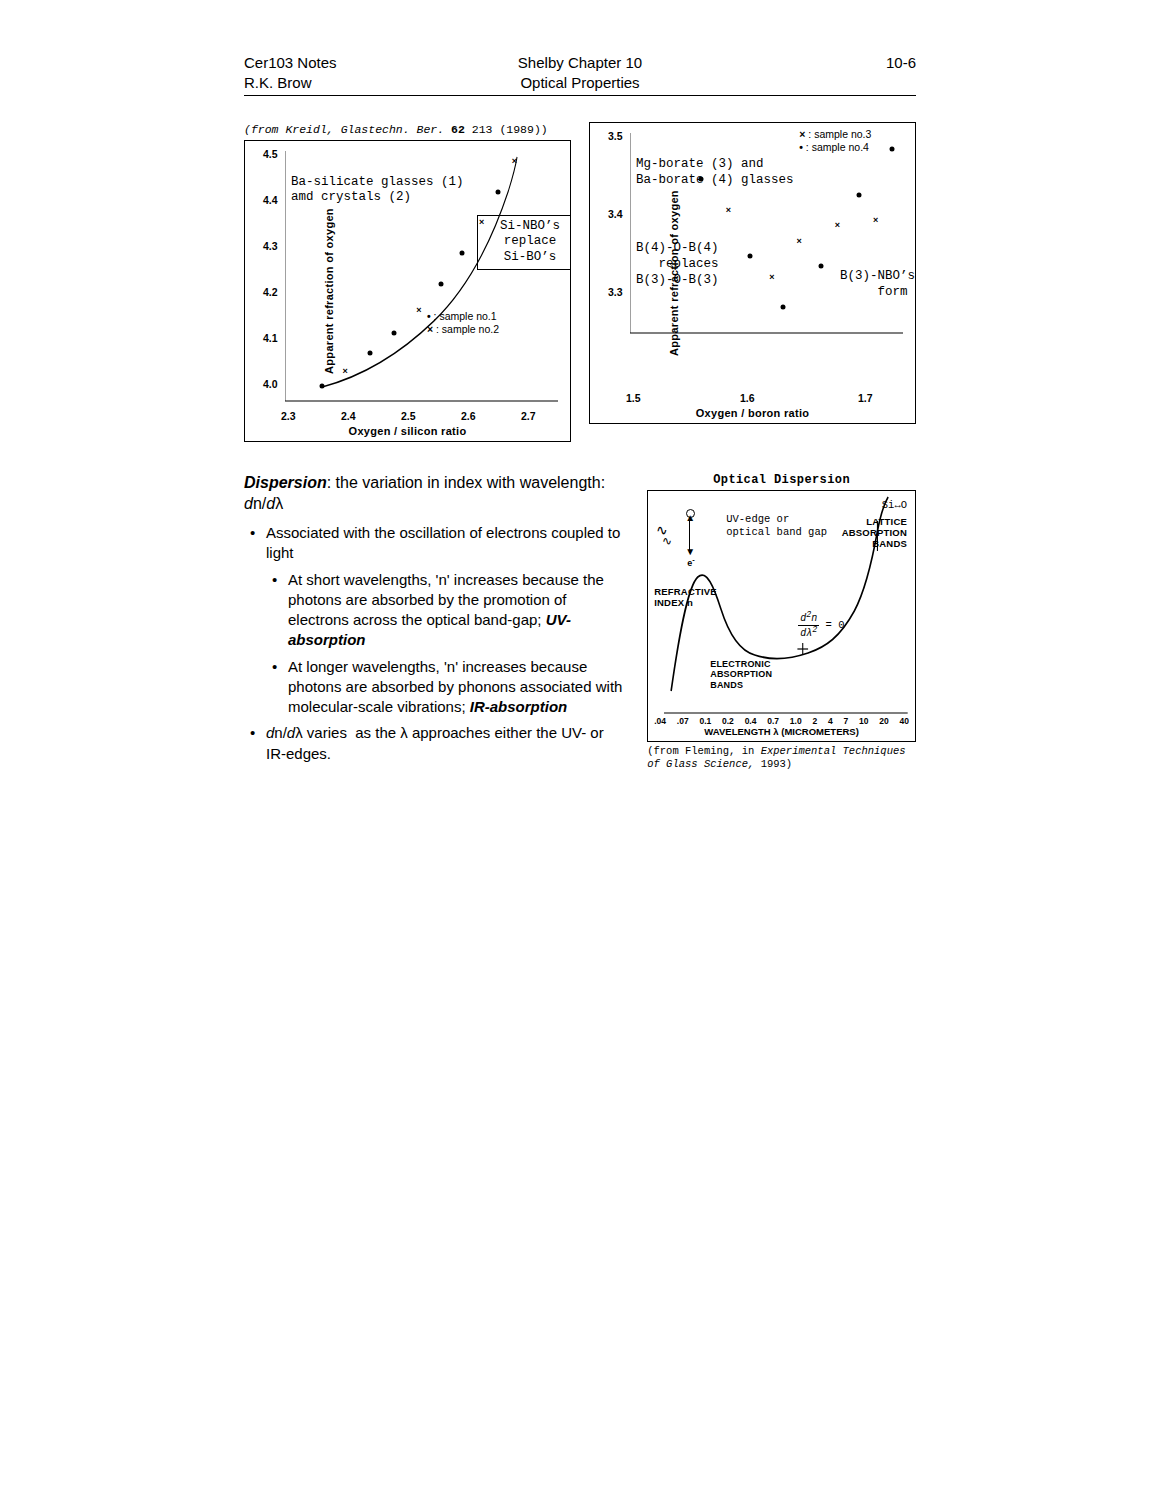| Cer103 Notes | Shelby Chapter 10 | 10-6 |
| R.K. Brow | Optical Properties | |
(from Kreidl, Glastechn. Ber. 62 213 (1989))
Apparent refraction of oxygen
4.5
4.4
4.3
4.2
4.1
4.0
2.3
2.4
2.5
2.6
2.7
2.8
2.9
3.0
Oxygen / silicon ratio
• : sample no.1
× : sample no.2
Ba-silicate glasses (1)
amd crystals (2)
Si-NBO’s
replace
Si-BO’s
Apparent refraction of oxygen
3.5
3.4
3.3
1.5
1.6
1.7
1.8
Oxygen / boron ratio
× : sample no.3
• : sample no.4
Mg-borate (3) and
Ba-borate (4) glasses
B(4)-O-B(4)
replaces
B(3)-O-B(3)
B(3)-NBO’s
form
Dispersion: the variation in index with wavelength: dn/dλ
Associated with the oscillation of electrons coupled to light
At short wavelengths, 'n' increases because the photons are absorbed by the promotion of electrons across the optical band-gap; UV-absorption
At longer wavelengths, 'n' increases because photons are absorbed by phonons associated with molecular-scale vibrations; IR-absorption
dn/dλ varies as the λ approaches either the UV- or IR-edges.
Optical Dispersion
▲ ▼ ∿ ∿ e-
UV-edge or
optical band gap
Si↔O
LATTICE
ABSORPTION
BANDS
REFRACTIVE
INDEX n
ELECTRONIC
ABSORPTION
BANDS
d2n dλ2 = 0
.04.070.10.20.40.71.0247102040
WAVELENGTH λ (MICROMETERS)
(from Fleming, in Experimental Techniques of Glass Science, 1993)